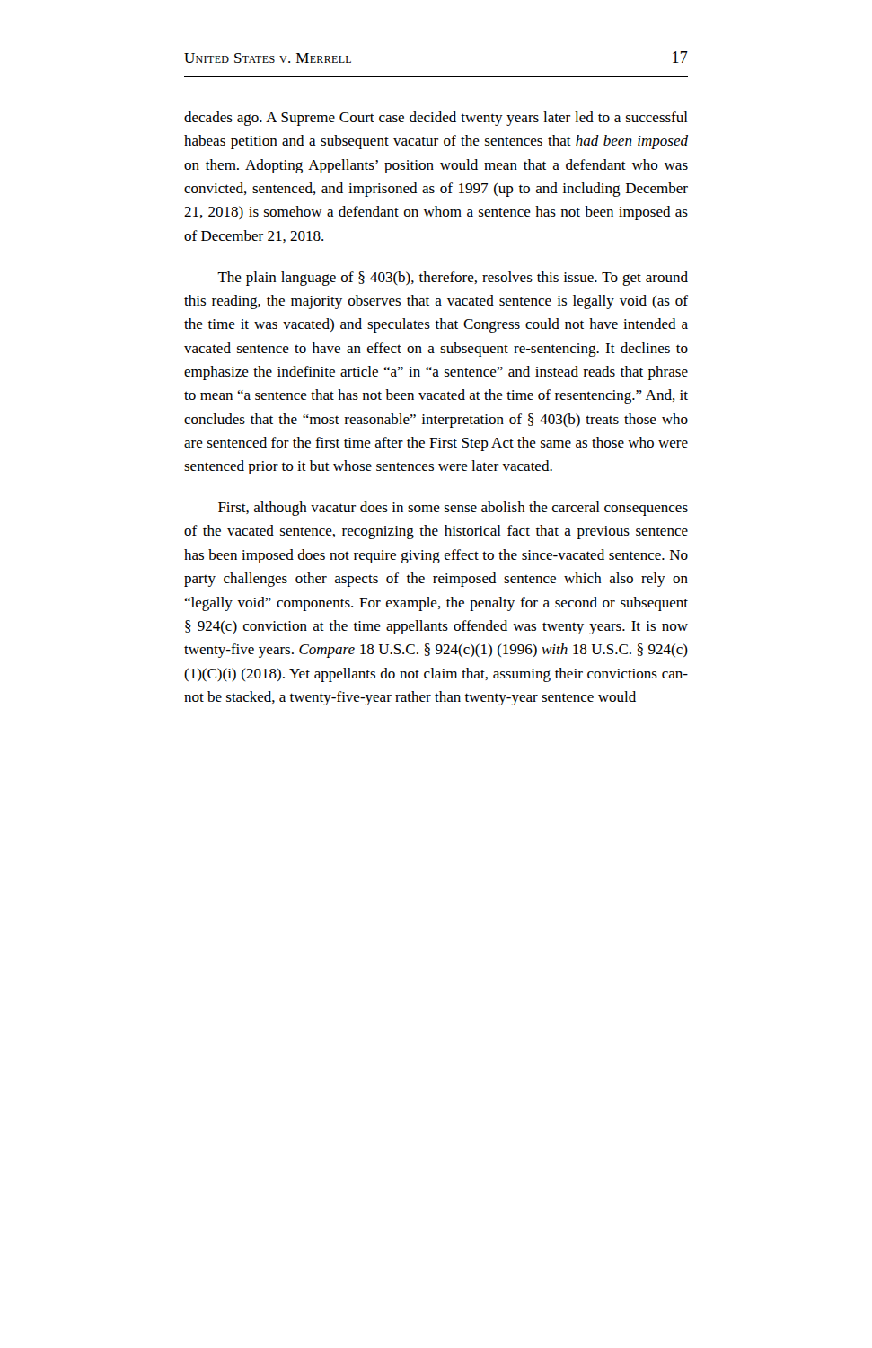United States v. Merrell 17
decades ago. A Supreme Court case decided twenty years later led to a successful habeas petition and a subsequent vacatur of the sentences that had been imposed on them. Adopting Appellants’ position would mean that a defendant who was convicted, sentenced, and imprisoned as of 1997 (up to and including December 21, 2018) is somehow a defendant on whom a sentence has not been imposed as of December 21, 2018.
The plain language of § 403(b), therefore, resolves this issue. To get around this reading, the majority observes that a vacated sentence is legally void (as of the time it was vacated) and speculates that Congress could not have intended a vacated sentence to have an effect on a subsequent re-sentencing. It declines to emphasize the indefinite article “a” in “a sentence” and instead reads that phrase to mean “a sentence that has not been vacated at the time of resentencing.” And, it concludes that the “most reasonable” interpretation of § 403(b) treats those who are sentenced for the first time after the First Step Act the same as those who were sentenced prior to it but whose sentences were later vacated.
First, although vacatur does in some sense abolish the carceral consequences of the vacated sentence, recognizing the historical fact that a previous sentence has been imposed does not require giving effect to the since-vacated sentence. No party challenges other aspects of the reimposed sentence which also rely on “legally void” components. For example, the penalty for a second or subsequent § 924(c) conviction at the time appellants offended was twenty years. It is now twenty-five years. Compare 18 U.S.C. § 924(c)(1) (1996) with 18 U.S.C. § 924(c)(1)(C)(i) (2018). Yet appellants do not claim that, assuming their convictions cannot be stacked, a twenty-five-year rather than twenty-year sentence would